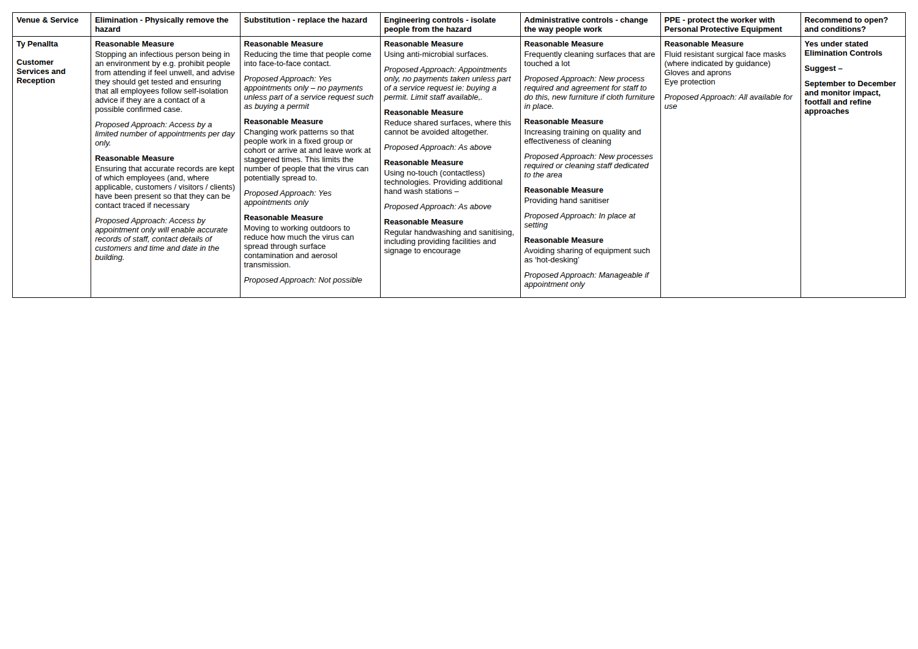| Venue & Service | Elimination - Physically remove the hazard | Substitution - replace the hazard | Engineering controls - isolate people from the hazard | Administrative controls - change the way people work | PPE - protect the worker with Personal Protective Equipment | Recommend to open? and conditions? |
| --- | --- | --- | --- | --- | --- | --- |
| Ty Penallta Customer Services and Reception | Reasonable Measure Stopping an infectious person being in an environment by e.g. prohibit people from attending if feel unwell, and advise they should get tested and ensuring that all employees follow self-isolation advice if they are a contact of a possible confirmed case. Proposed Approach: Access by a limited number of appointments per day only. Reasonable Measure Ensuring that accurate records are kept of which employees (and, where applicable, customers / visitors / clients) have been present so that they can be contact traced if necessary Proposed Approach: Access by appointment only will enable accurate records of staff, contact details of customers and time and date in the building. | Reasonable Measure Reducing the time that people come into face-to-face contact. Proposed Approach: Yes appointments only – no payments unless part of a service request such as buying a permit Reasonable Measure Changing work patterns so that people work in a fixed group or cohort or arrive at and leave work at staggered times. This limits the number of people that the virus can potentially spread to. Proposed Approach: Yes appointments only Reasonable Measure Moving to working outdoors to reduce how much the virus can spread through surface contamination and aerosol transmission. Proposed Approach: Not possible | Reasonable Measure Using anti-microbial surfaces. Proposed Approach: Appointments only, no payments taken unless part of a service request ie: buying a permit. Limit staff available,. Reasonable Measure Reduce shared surfaces, where this cannot be avoided altogether. Proposed Approach: As above Reasonable Measure Using no-touch (contactless) technologies. Providing additional hand wash stations – Proposed Approach: As above Reasonable Measure Regular handwashing and sanitising, including providing facilities and signage to encourage | Reasonable Measure Frequently cleaning surfaces that are touched a lot Proposed Approach: New process required and agreement for staff to do this, new furniture if cloth furniture in place. Reasonable Measure Increasing training on quality and effectiveness of cleaning Proposed Approach: New processes required or cleaning staff dedicated to the area Reasonable Measure Providing hand sanitiser Proposed Approach: In place at setting Reasonable Measure Avoiding sharing of equipment such as ‘hot-desking’ Proposed Approach: Manageable if appointment only | Reasonable Measure Fluid resistant surgical face masks (where indicated by guidance) Gloves and aprons Eye protection Proposed Approach: All available for use | Yes under stated Elimination Controls Suggest – September to December and monitor impact, footfall and refine approaches |